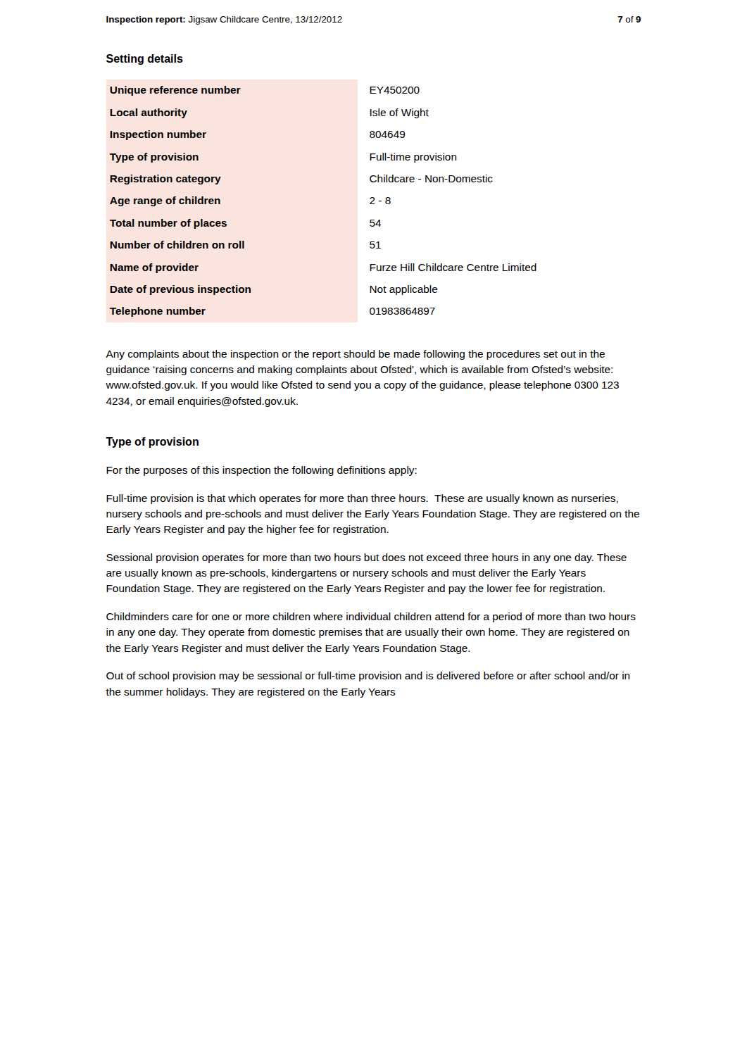Inspection report: Jigsaw Childcare Centre, 13/12/2012
7 of 9
Setting details
| Unique reference number | EY450200 |
| Local authority | Isle of Wight |
| Inspection number | 804649 |
| Type of provision | Full-time provision |
| Registration category | Childcare - Non-Domestic |
| Age range of children | 2 - 8 |
| Total number of places | 54 |
| Number of children on roll | 51 |
| Name of provider | Furze Hill Childcare Centre Limited |
| Date of previous inspection | Not applicable |
| Telephone number | 01983864897 |
Any complaints about the inspection or the report should be made following the procedures set out in the guidance ‘raising concerns and making complaints about Ofsted', which is available from Ofsted’s website: www.ofsted.gov.uk. If you would like Ofsted to send you a copy of the guidance, please telephone 0300 123 4234, or email enquiries@ofsted.gov.uk.
Type of provision
For the purposes of this inspection the following definitions apply:
Full-time provision is that which operates for more than three hours. These are usually known as nurseries, nursery schools and pre-schools and must deliver the Early Years Foundation Stage. They are registered on the Early Years Register and pay the higher fee for registration.
Sessional provision operates for more than two hours but does not exceed three hours in any one day. These are usually known as pre-schools, kindergartens or nursery schools and must deliver the Early Years Foundation Stage. They are registered on the Early Years Register and pay the lower fee for registration.
Childminders care for one or more children where individual children attend for a period of more than two hours in any one day. They operate from domestic premises that are usually their own home. They are registered on the Early Years Register and must deliver the Early Years Foundation Stage.
Out of school provision may be sessional or full-time provision and is delivered before or after school and/or in the summer holidays. They are registered on the Early Years